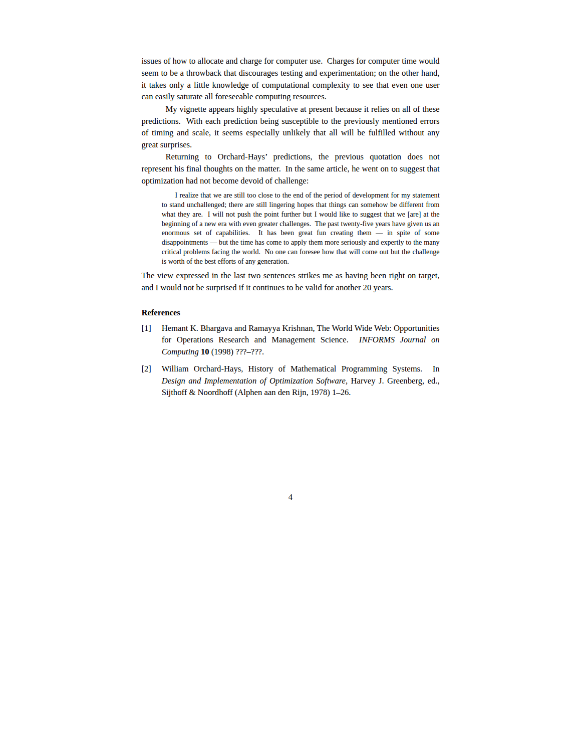issues of how to allocate and charge for computer use. Charges for computer time would seem to be a throwback that discourages testing and experimentation; on the other hand, it takes only a little knowledge of computational complexity to see that even one user can easily saturate all foreseeable computing resources.
My vignette appears highly speculative at present because it relies on all of these predictions. With each prediction being susceptible to the previously mentioned errors of timing and scale, it seems especially unlikely that all will be fulfilled without any great surprises.
Returning to Orchard-Hays’ predictions, the previous quotation does not represent his final thoughts on the matter. In the same article, he went on to suggest that optimization had not become devoid of challenge:
I realize that we are still too close to the end of the period of development for my statement to stand unchallenged; there are still lingering hopes that things can somehow be different from what they are. I will not push the point further but I would like to suggest that we [are] at the beginning of a new era with even greater challenges. The past twenty-five years have given us an enormous set of capabilities. It has been great fun creating them — in spite of some disappointments — but the time has come to apply them more seriously and expertly to the many critical problems facing the world. No one can foresee how that will come out but the challenge is worth of the best efforts of any generation.
The view expressed in the last two sentences strikes me as having been right on target, and I would not be surprised if it continues to be valid for another 20 years.
References
[1] Hemant K. Bhargava and Ramayya Krishnan, The World Wide Web: Opportunities for Operations Research and Management Science. INFORMS Journal on Computing 10 (1998) ???–???.
[2] William Orchard-Hays, History of Mathematical Programming Systems. In Design and Implementation of Optimization Software, Harvey J. Greenberg, ed., Sijthoff & Noordhoff (Alphen aan den Rijn, 1978) 1–26.
4